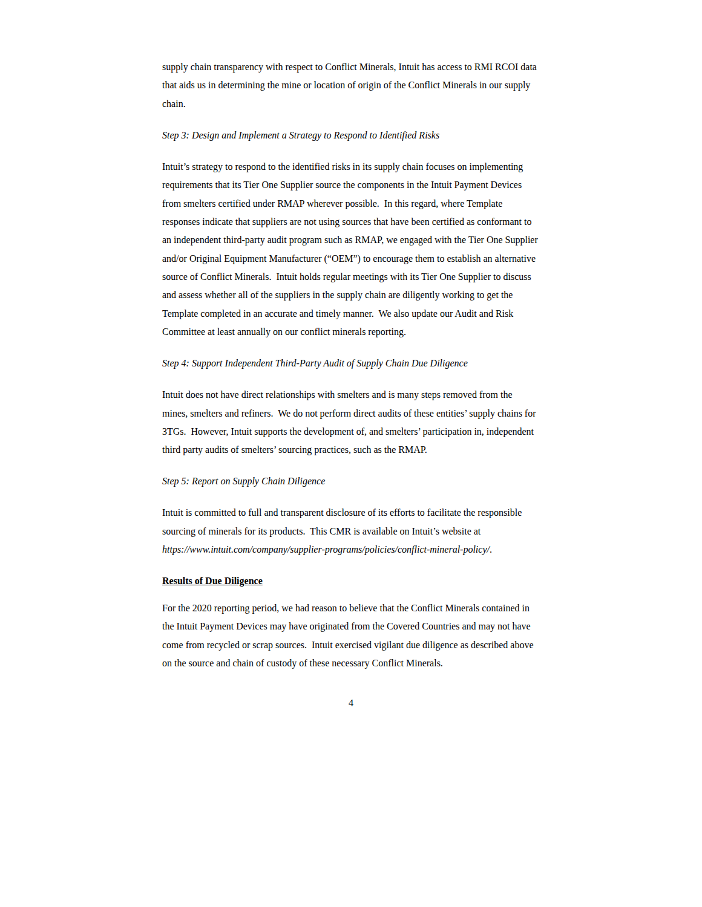supply chain transparency with respect to Conflict Minerals, Intuit has access to RMI RCOI data that aids us in determining the mine or location of origin of the Conflict Minerals in our supply chain.
Step 3: Design and Implement a Strategy to Respond to Identified Risks
Intuit’s strategy to respond to the identified risks in its supply chain focuses on implementing requirements that its Tier One Supplier source the components in the Intuit Payment Devices from smelters certified under RMAP wherever possible. In this regard, where Template responses indicate that suppliers are not using sources that have been certified as conformant to an independent third-party audit program such as RMAP, we engaged with the Tier One Supplier and/or Original Equipment Manufacturer (“OEM”) to encourage them to establish an alternative source of Conflict Minerals. Intuit holds regular meetings with its Tier One Supplier to discuss and assess whether all of the suppliers in the supply chain are diligently working to get the Template completed in an accurate and timely manner. We also update our Audit and Risk Committee at least annually on our conflict minerals reporting.
Step 4: Support Independent Third-Party Audit of Supply Chain Due Diligence
Intuit does not have direct relationships with smelters and is many steps removed from the mines, smelters and refiners. We do not perform direct audits of these entities’ supply chains for 3TGs. However, Intuit supports the development of, and smelters’ participation in, independent third party audits of smelters’ sourcing practices, such as the RMAP.
Step 5: Report on Supply Chain Diligence
Intuit is committed to full and transparent disclosure of its efforts to facilitate the responsible sourcing of minerals for its products. This CMR is available on Intuit’s website at https://www.intuit.com/company/supplier-programs/policies/conflict-mineral-policy/.
Results of Due Diligence
For the 2020 reporting period, we had reason to believe that the Conflict Minerals contained in the Intuit Payment Devices may have originated from the Covered Countries and may not have come from recycled or scrap sources. Intuit exercised vigilant due diligence as described above on the source and chain of custody of these necessary Conflict Minerals.
4